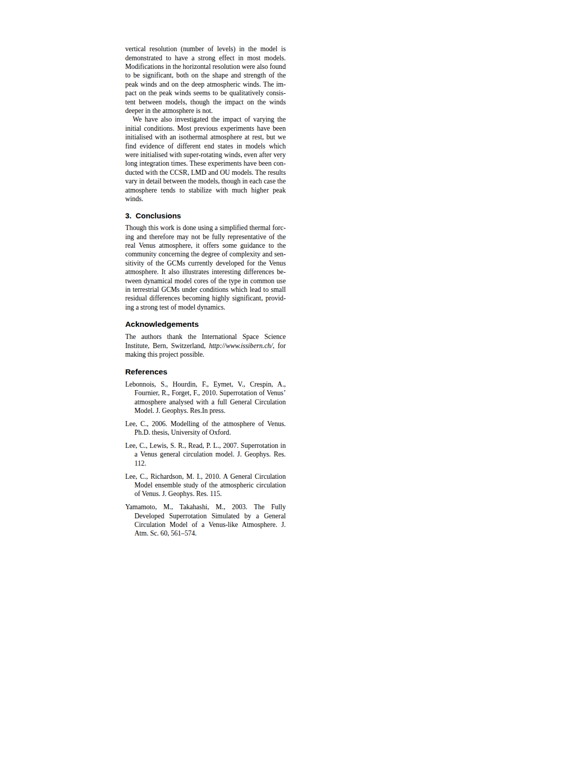vertical resolution (number of levels) in the model is demonstrated to have a strong effect in most models. Modifications in the horizontal resolution were also found to be significant, both on the shape and strength of the peak winds and on the deep atmospheric winds. The impact on the peak winds seems to be qualitatively consistent between models, though the impact on the winds deeper in the atmosphere is not.
We have also investigated the impact of varying the initial conditions. Most previous experiments have been initialised with an isothermal atmosphere at rest, but we find evidence of different end states in models which were initialised with super-rotating winds, even after very long integration times. These experiments have been conducted with the CCSR, LMD and OU models. The results vary in detail between the models, though in each case the atmosphere tends to stabilize with much higher peak winds.
3. Conclusions
Though this work is done using a simplified thermal forcing and therefore may not be fully representative of the real Venus atmosphere, it offers some guidance to the community concerning the degree of complexity and sensitivity of the GCMs currently developed for the Venus atmosphere. It also illustrates interesting differences between dynamical model cores of the type in common use in terrestrial GCMs under conditions which lead to small residual differences becoming highly significant, providing a strong test of model dynamics.
Acknowledgements
The authors thank the International Space Science Institute, Bern, Switzerland, http://www.issibern.ch/, for making this project possible.
References
Lebonnois, S., Hourdin, F., Eymet, V., Crespin, A., Fournier, R., Forget, F., 2010. Superrotation of Venus’ atmosphere analysed with a full General Circulation Model. J. Geophys. Res.In press.
Lee, C., 2006. Modelling of the atmosphere of Venus. Ph.D. thesis, University of Oxford.
Lee, C., Lewis, S. R., Read, P. L., 2007. Superrotation in a Venus general circulation model. J. Geophys. Res. 112.
Lee, C., Richardson, M. I., 2010. A General Circulation Model ensemble study of the atmospheric circulation of Venus. J. Geophys. Res. 115.
Yamamoto, M., Takahashi, M., 2003. The Fully Developed Superrotation Simulated by a General Circulation Model of a Venus-like Atmosphere. J. Atm. Sc. 60, 561–574.